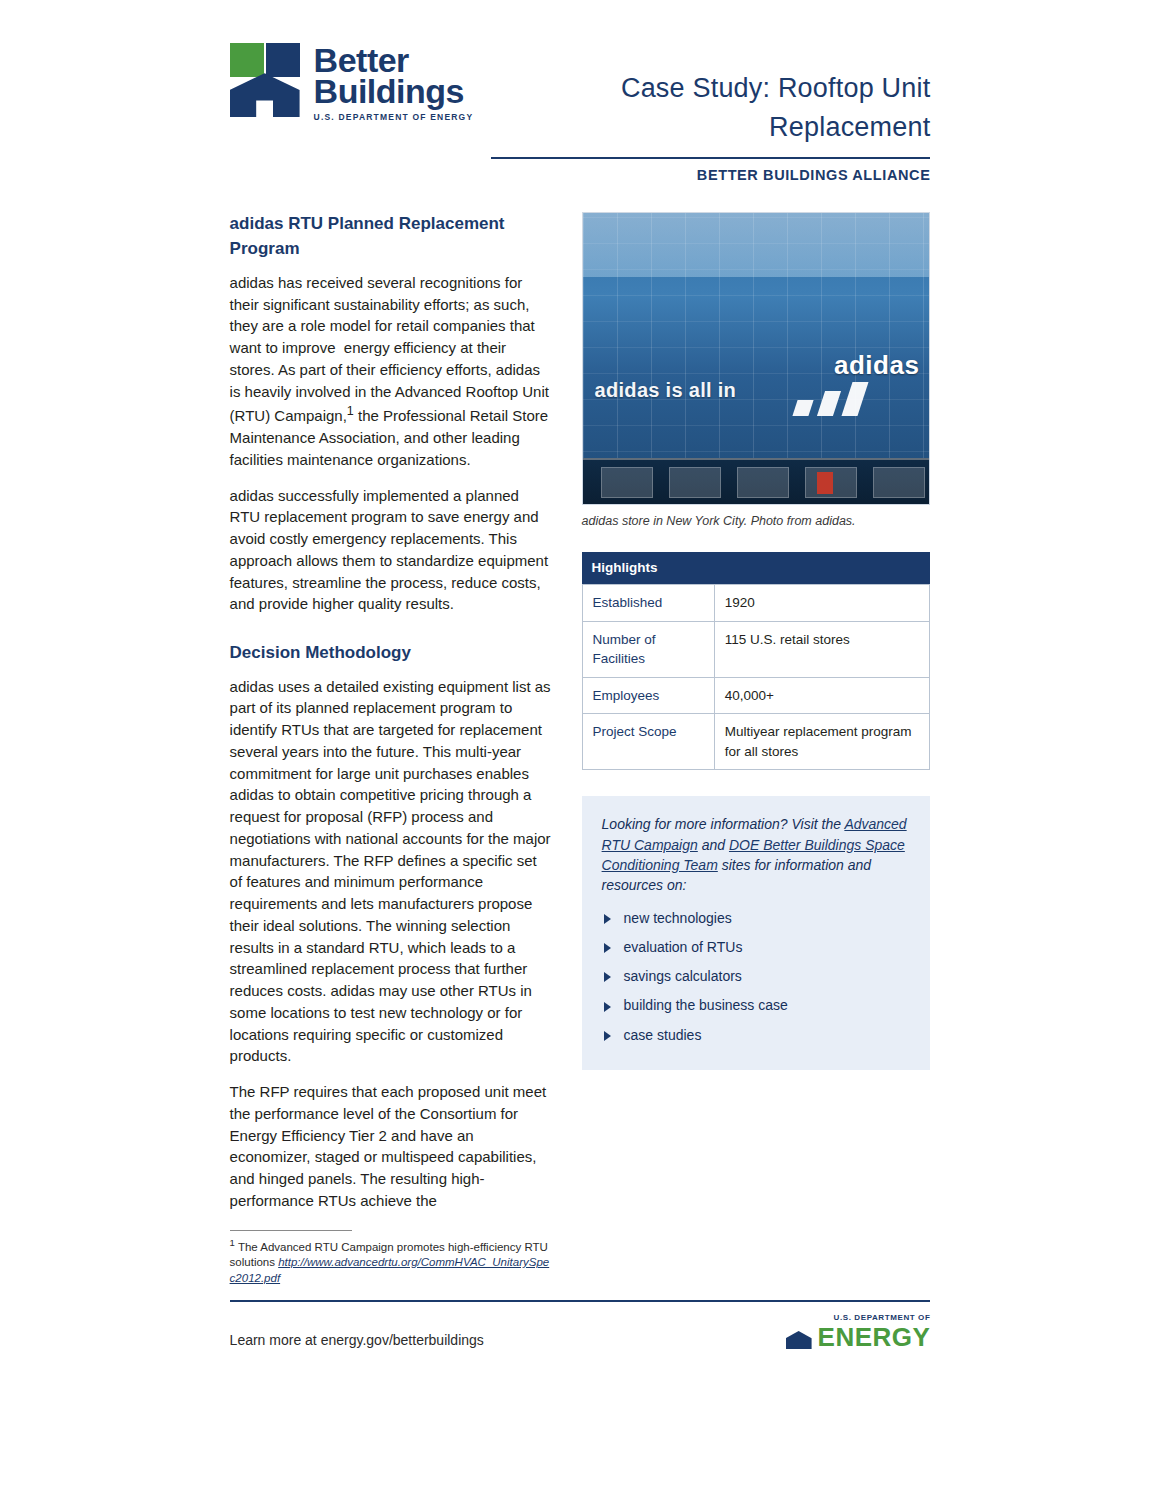Better Buildings U.S. DEPARTMENT OF ENERGY
Case Study: Rooftop Unit Replacement
BETTER BUILDINGS ALLIANCE
adidas RTU Planned Replacement Program
adidas has received several recognitions for their significant sustainability efforts; as such, they are a role model for retail companies that want to improve energy efficiency at their stores. As part of their efficiency efforts, adidas is heavily involved in the Advanced Rooftop Unit (RTU) Campaign,1 the Professional Retail Store Maintenance Association, and other leading facilities maintenance organizations.
adidas successfully implemented a planned RTU replacement program to save energy and avoid costly emergency replacements. This approach allows them to standardize equipment features, streamline the process, reduce costs, and provide higher quality results.
Decision Methodology
adidas uses a detailed existing equipment list as part of its planned replacement program to identify RTUs that are targeted for replacement several years into the future. This multi-year commitment for large unit purchases enables adidas to obtain competitive pricing through a request for proposal (RFP) process and negotiations with national accounts for the major manufacturers. The RFP defines a specific set of features and minimum performance requirements and lets manufacturers propose their ideal solutions. The winning selection results in a standard RTU, which leads to a streamlined replacement process that further reduces costs. adidas may use other RTUs in some locations to test new technology or for locations requiring specific or customized products.
The RFP requires that each proposed unit meet the performance level of the Consortium for Energy Efficiency Tier 2 and have an economizer, staged or multispeed capabilities, and hinged panels. The resulting high-performance RTUs achieve the
1 The Advanced RTU Campaign promotes high-efficiency RTU solutions http://www.advancedrtu.org/CommHVAC_UnitarySpec2012.pdf
adidas is all in
adidas
adidas store in New York City. Photo from adidas.
Highlights
| Established | 1920 |
| Number of Facilities | 115 U.S. retail stores |
| Employees | 40,000+ |
| Project Scope | Multiyear replacement program for all stores |
Looking for more information? Visit the Advanced RTU Campaign and DOE Better Buildings Space Conditioning Team sites for information and resources on:
new technologies
evaluation of RTUs
savings calculators
building the business case
case studies
Learn more at energy.gov/betterbuildings
U.S. DEPARTMENT OF ENERGY